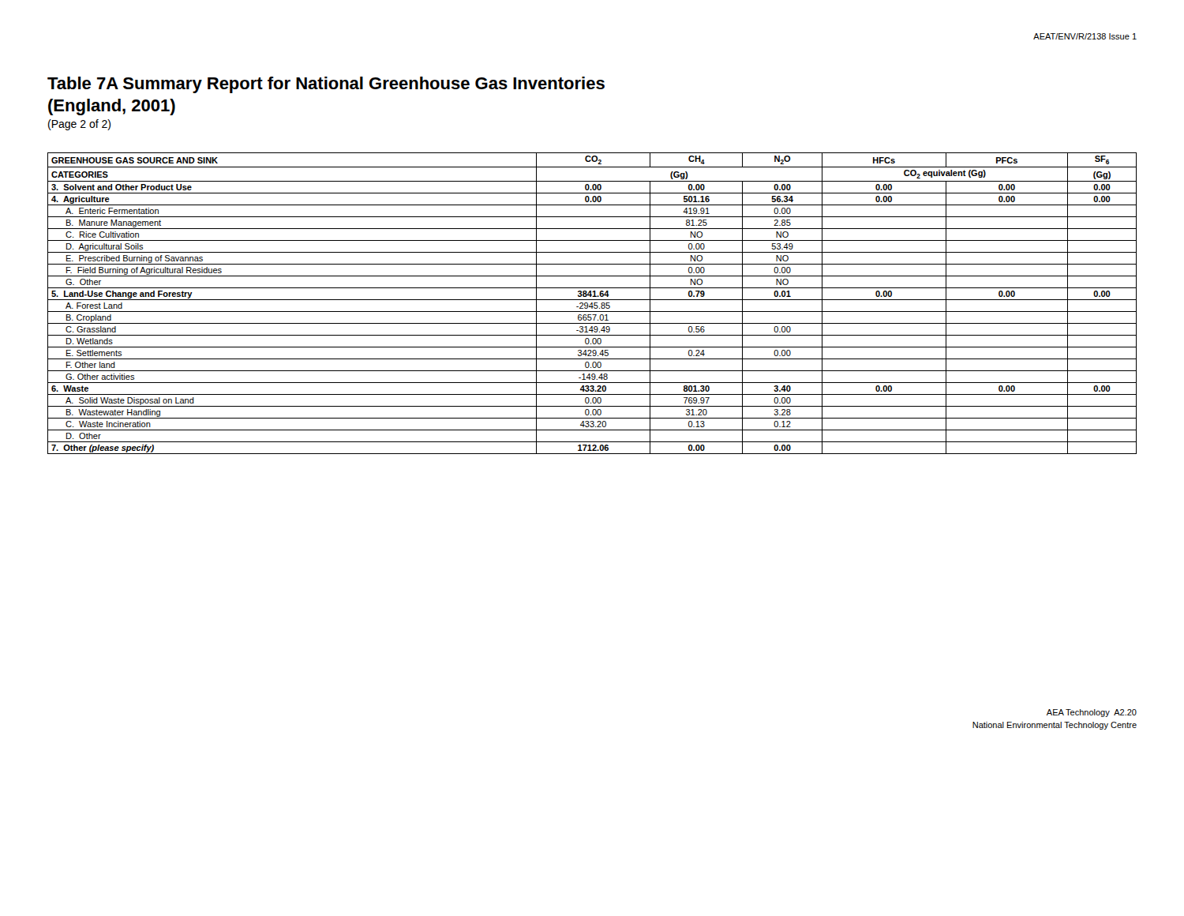AEAT/ENV/R/2138 Issue 1
Table 7A Summary Report for National Greenhouse Gas Inventories
(England, 2001)
(Page 2 of 2)
| GREENHOUSE GAS SOURCE AND SINK | CO 2 | CH 4 | N 2 O | HFCs | PFCs | SF 6 |
| --- | --- | --- | --- | --- | --- | --- |
| CATEGORIES | (Gg) | CO 2 equivalent (Gg) | (Gg) |
| 3. Solvent and Other Product Use | 0.00 | 0.00 | 0.00 | 0.00 | 0.00 | 0.00 |
| 4. Agriculture | 0.00 | 501.16 | 56.34 | 0.00 | 0.00 | 0.00 |
| A. Enteric Fermentation | | 419.91 | 0.00 | | | |
| B. Manure Management | | 81.25 | 2.85 | | | |
| C. Rice Cultivation | | NO | NO | | | |
| D. Agricultural Soils | | 0.00 | 53.49 | | | |
| E. Prescribed Burning of Savannas | | NO | NO | | | |
| F. Field Burning of Agricultural Residues | | 0.00 | 0.00 | | | |
| G. Other | | NO | NO | | | |
| 5. Land-Use Change and Forestry | 3841.64 | 0.79 | 0.01 | 0.00 | 0.00 | 0.00 |
| A. Forest Land | -2945.85 | | | | | |
| B. Cropland | 6657.01 | | | | | |
| C. Grassland | -3149.49 | 0.56 | 0.00 | | | |
| D. Wetlands | 0.00 | | | | | |
| E. Settlements | 3429.45 | 0.24 | 0.00 | | | |
| F. Other land | 0.00 | | | | | |
| G. Other activities | -149.48 | | | | | |
| 6. Waste | 433.20 | 801.30 | 3.40 | 0.00 | 0.00 | 0.00 |
| A. Solid Waste Disposal on Land | 0.00 | 769.97 | 0.00 | | | |
| B. Wastewater Handling | 0.00 | 31.20 | 3.28 | | | |
| C. Waste Incineration | 433.20 | 0.13 | 0.12 | | | |
| D. Other | | | | | | |
| 7. Other (please specify) | 1712.06 | 0.00 | 0.00 | | | |
AEA Technology A2.20
National Environmental Technology Centre